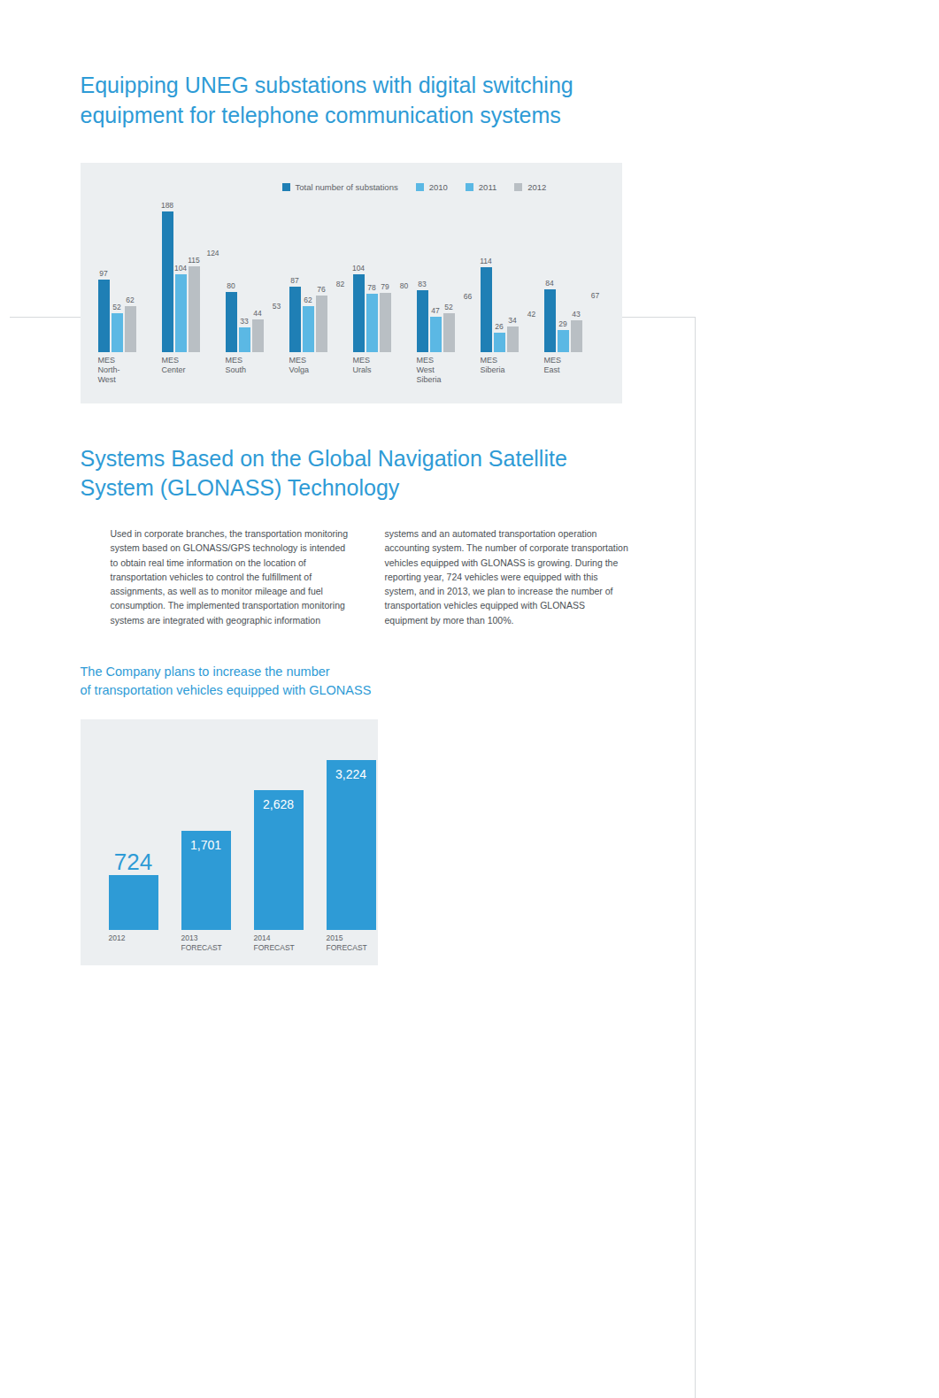Equipping UNEG substations with digital switching
equipment for telephone communication systems
Total number of substations 2010 2011 2012
97
52
62
188
104
115
124
80
33
44
53
87
62
76
82
104
78
79
80
83
47
52
66
114
26
34
42
84
29
43
67
MES
North-
West
MES
Center
MES
South
MES
Volga
MES
Urals
MES
West
Siberia
MES
Siberia
MES
East
Systems Based on the Global Navigation Satellite
System (GLONASS) Technology
Used in corporate branches, the transportation monitoring system based on GLONASS/GPS technology is intended to obtain real time information on the location of transportation vehicles to control the fulfillment of assignments, as well as to monitor mileage and fuel consumption. The implemented transportation monitoring systems are integrated with geographic information
systems and an automated transportation operation accounting system. The number of corporate transportation vehicles equipped with GLONASS is growing. During the reporting year, 724 vehicles were equipped with this system, and in 2013, we plan to increase the number of transportation vehicles equipped with GLONASS equipment by more than 100%.
The Company plans to increase the number
of transportation vehicles equipped with GLONASS
724
1,701
2,628
3,224
2012
2013
FORECAST
2014
FORECAST
2015
FORECAST